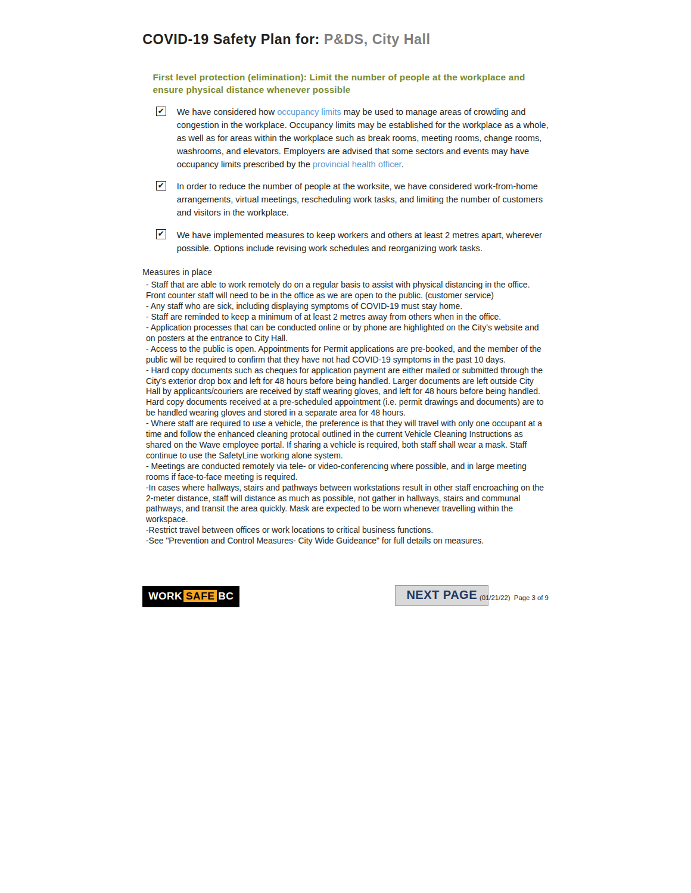COVID-19 Safety Plan for: P&DS, City Hall
First level protection (elimination): Limit the number of people at the workplace and ensure physical distance whenever possible
✔ We have considered how occupancy limits may be used to manage areas of crowding and congestion in the workplace. Occupancy limits may be established for the workplace as a whole, as well as for areas within the workplace such as break rooms, meeting rooms, change rooms, washrooms, and elevators. Employers are advised that some sectors and events may have occupancy limits prescribed by the provincial health officer.
✔ In order to reduce the number of people at the worksite, we have considered work-from-home arrangements, virtual meetings, rescheduling work tasks, and limiting the number of customers and visitors in the workplace.
✔ We have implemented measures to keep workers and others at least 2 metres apart, wherever possible. Options include revising work schedules and reorganizing work tasks.
Measures in place
- Staff that are able to work remotely do on a regular basis to assist with physical distancing in the office. Front counter staff will need to be in the office as we are open to the public. (customer service) - Any staff who are sick, including displaying symptoms of COVID-19 must stay home. - Staff are reminded to keep a minimum of at least 2 metres away from others when in the office. - Application processes that can be conducted online or by phone are highlighted on the City's website and on posters at the entrance to City Hall. - Access to the public is open. Appointments for Permit applications are pre-booked, and the member of the public will be required to confirm that they have not had COVID-19 symptoms in the past 10 days. - Hard copy documents such as cheques for application payment are either mailed or submitted through the City's exterior drop box and left for 48 hours before being handled. Larger documents are left outside City Hall by applicants/couriers are received by staff wearing gloves, and left for 48 hours before being handled. Hard copy documents received at a pre-scheduled appointment (i.e. permit drawings and documents) are to be handled wearing gloves and stored in a separate area for 48 hours. - Where staff are required to use a vehicle, the preference is that they will travel with only one occupant at a time and follow the enhanced cleaning protocal outlined in the current Vehicle Cleaning Instructions as shared on the Wave employee portal. If sharing a vehicle is required, both staff shall wear a mask. Staff continue to use the SafetyLine working alone system. - Meetings are conducted remotely via tele- or video-conferencing where possible, and in large meeting rooms if face-to-face meeting is required. -In cases where hallways, stairs and pathways between workstations result in other staff encroaching on the 2-meter distance, staff will distance as much as possible, not gather in hallways, stairs and communal pathways, and transit the area quickly. Mask are expected to be worn whenever travelling within the workspace. -Restrict travel between offices or work locations to critical business functions. -See "Prevention and Control Measures- City Wide Guideance" for full details on measures.
WORK SAFE BC
NEXT PAGE
(01/21/22) Page 3 of 9